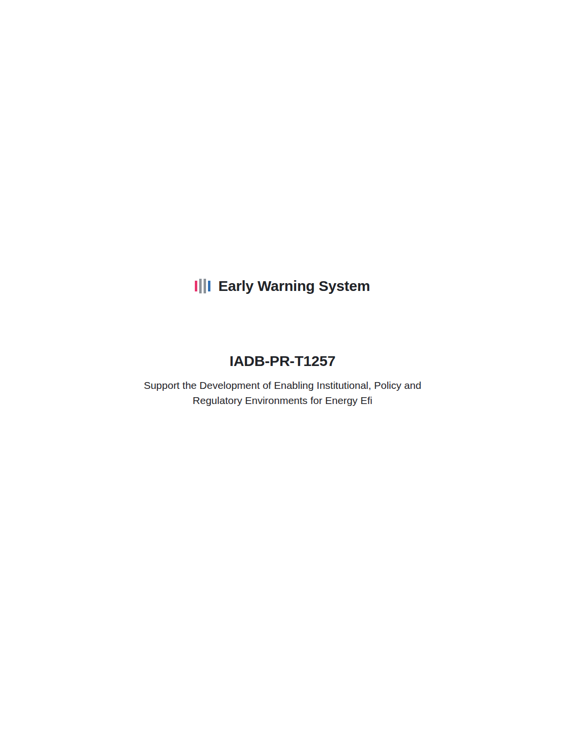Early Warning System
IADB-PR-T1257
Support the Development of Enabling Institutional, Policy and Regulatory Environments for Energy Efi